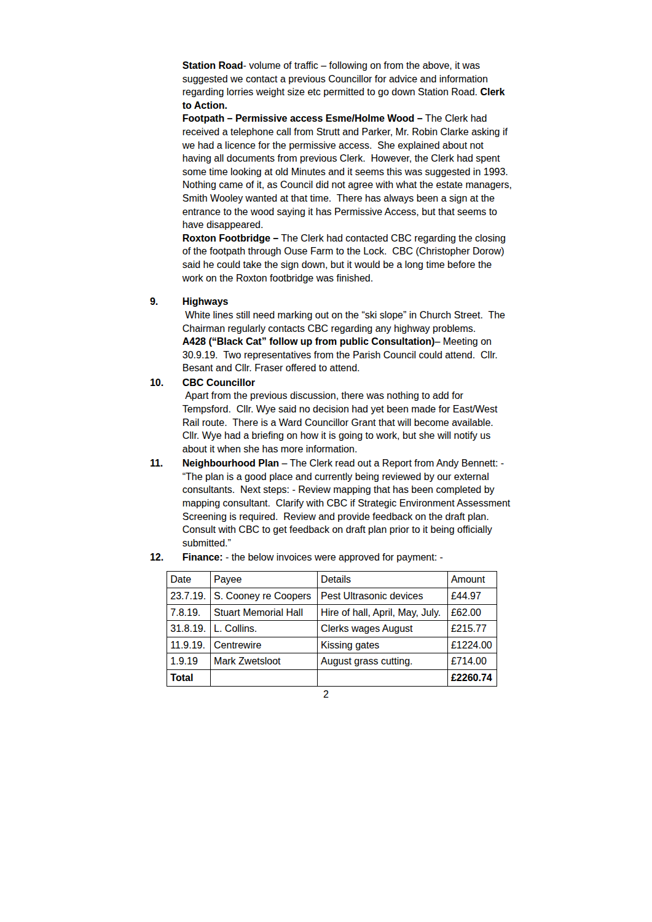Station Road- volume of traffic – following on from the above, it was suggested we contact a previous Councillor for advice and information regarding lorries weight size etc permitted to go down Station Road. Clerk to Action.
Footpath – Permissive access Esme/Holme Wood – The Clerk had received a telephone call from Strutt and Parker, Mr. Robin Clarke asking if we had a licence for the permissive access. She explained about not having all documents from previous Clerk. However, the Clerk had spent some time looking at old Minutes and it seems this was suggested in 1993. Nothing came of it, as Council did not agree with what the estate managers, Smith Wooley wanted at that time. There has always been a sign at the entrance to the wood saying it has Permissive Access, but that seems to have disappeared.
Roxton Footbridge – The Clerk had contacted CBC regarding the closing of the footpath through Ouse Farm to the Lock. CBC (Christopher Dorow) said he could take the sign down, but it would be a long time before the work on the Roxton footbridge was finished.
9.
Highways
White lines still need marking out on the “ski slope” in Church Street. The Chairman regularly contacts CBC regarding any highway problems.
A428 (“Black Cat” follow up from public Consultation)– Meeting on 30.9.19. Two representatives from the Parish Council could attend. Cllr. Besant and Cllr. Fraser offered to attend.
10.
CBC Councillor
Apart from the previous discussion, there was nothing to add for Tempsford. Cllr. Wye said no decision had yet been made for East/West Rail route. There is a Ward Councillor Grant that will become available. Cllr. Wye had a briefing on how it is going to work, but she will notify us about it when she has more information.
11.
Neighbourhood Plan – The Clerk read out a Report from Andy Bennett: -
“The plan is a good place and currently being reviewed by our external consultants. Next steps: - Review mapping that has been completed by mapping consultant. Clarify with CBC if Strategic Environment Assessment Screening is required. Review and provide feedback on the draft plan. Consult with CBC to get feedback on draft plan prior to it being officially submitted.”
12.
Finance: - the below invoices were approved for payment: -
| Date | Payee | Details | Amount |
| --- | --- | --- | --- |
| 23.7.19. | S. Cooney re Coopers | Pest Ultrasonic devices | £44.97 |
| 7.8.19. | Stuart Memorial Hall | Hire of hall, April, May, July. | £62.00 |
| 31.8.19. | L. Collins. | Clerks wages August | £215.77 |
| 11.9.19. | Centrewire | Kissing gates | £1224.00 |
| 1.9.19 | Mark Zwetsloot | August grass cutting. | £714.00 |
| Total | | | £2260.74 |
2